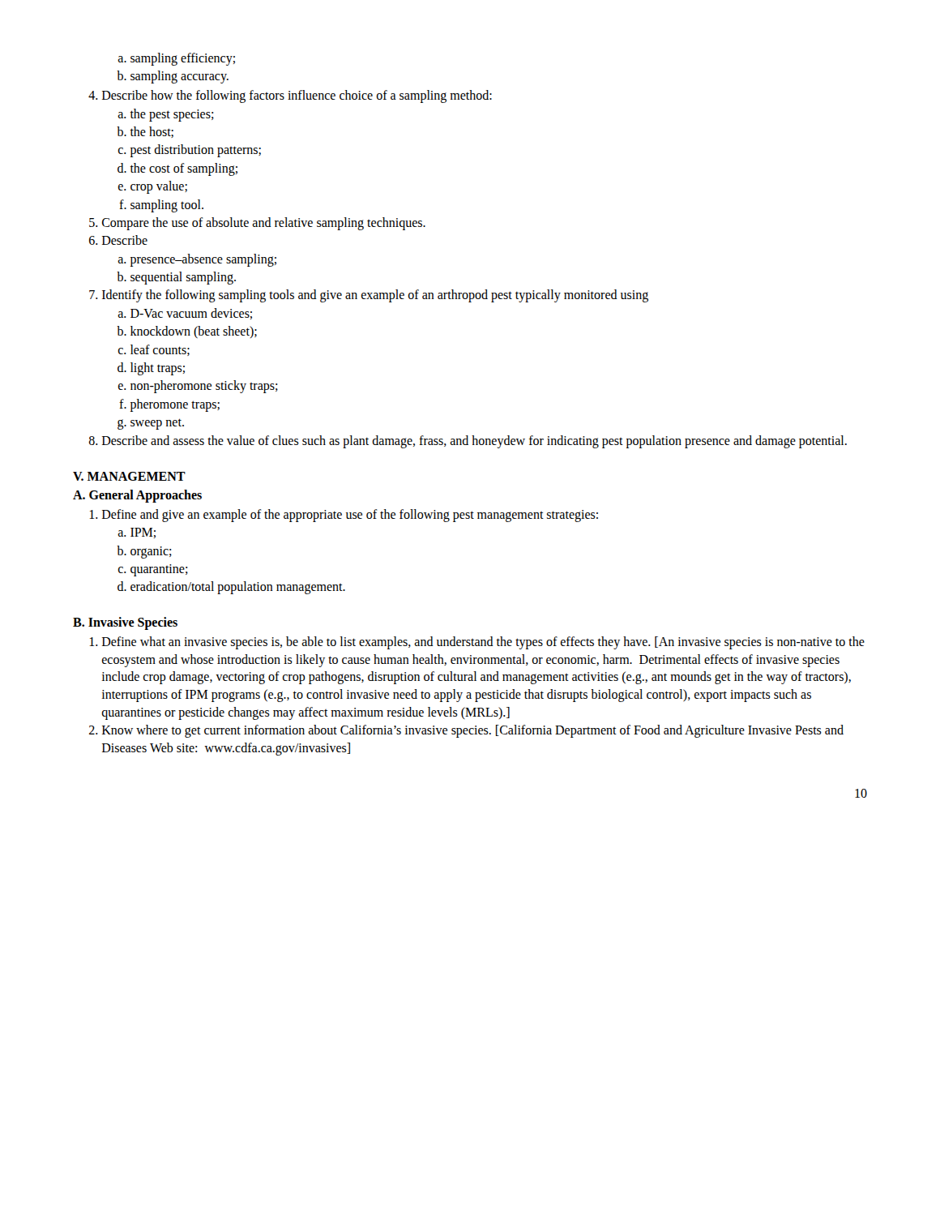sampling efficiency;
sampling accuracy.
Describe how the following factors influence choice of a sampling method:
the pest species;
the host;
pest distribution patterns;
the cost of sampling;
crop value;
sampling tool.
Compare the use of absolute and relative sampling techniques.
Describe
presence–absence sampling;
sequential sampling.
Identify the following sampling tools and give an example of an arthropod pest typically monitored using
D-Vac vacuum devices;
knockdown (beat sheet);
leaf counts;
light traps;
non-pheromone sticky traps;
pheromone traps;
sweep net.
Describe and assess the value of clues such as plant damage, frass, and honeydew for indicating pest population presence and damage potential.
V. MANAGEMENT
A. General Approaches
Define and give an example of the appropriate use of the following pest management strategies:
IPM;
organic;
quarantine;
eradication/total population management.
B. Invasive Species
Define what an invasive species is, be able to list examples, and understand the types of effects they have. [An invasive species is non-native to the ecosystem and whose introduction is likely to cause human health, environmental, or economic, harm. Detrimental effects of invasive species include crop damage, vectoring of crop pathogens, disruption of cultural and management activities (e.g., ant mounds get in the way of tractors), interruptions of IPM programs (e.g., to control invasive need to apply a pesticide that disrupts biological control), export impacts such as quarantines or pesticide changes may affect maximum residue levels (MRLs).]
Know where to get current information about California’s invasive species. [California Department of Food and Agriculture Invasive Pests and Diseases Web site: www.cdfa.ca.gov/invasives]
10